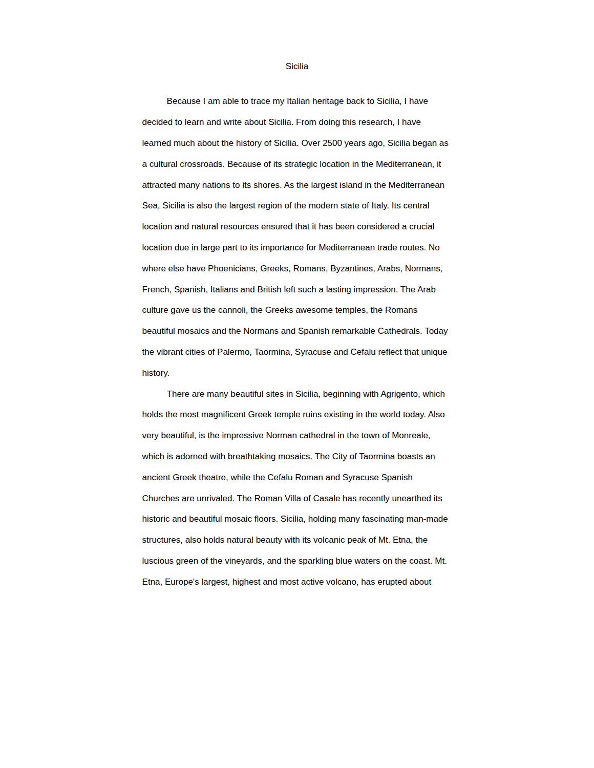Sicilia
Because I am able to trace my Italian heritage back to Sicilia, I have decided to learn and write about Sicilia. From doing this research, I have learned much about the history of Sicilia. Over 2500 years ago, Sicilia began as a cultural crossroads. Because of its strategic location in the Mediterranean, it attracted many nations to its shores. As the largest island in the Mediterranean Sea, Sicilia is also the largest region of the modern state of Italy. Its central location and natural resources ensured that it has been considered a crucial location due in large part to its importance for Mediterranean trade routes. No where else have Phoenicians, Greeks, Romans, Byzantines, Arabs, Normans, French, Spanish, Italians and British left such a lasting impression. The Arab culture gave us the cannoli, the Greeks awesome temples, the Romans beautiful mosaics and the Normans and Spanish remarkable Cathedrals. Today the vibrant cities of Palermo, Taormina, Syracuse and Cefalu reflect that unique history.
There are many beautiful sites in Sicilia, beginning with Agrigento, which holds the most magnificent Greek temple ruins existing in the world today. Also very beautiful, is the impressive Norman cathedral in the town of Monreale, which is adorned with breathtaking mosaics. The City of Taormina boasts an ancient Greek theatre, while the Cefalu Roman and Syracuse Spanish Churches are unrivaled. The Roman Villa of Casale has recently unearthed its historic and beautiful mosaic floors. Sicilia, holding many fascinating man-made structures, also holds natural beauty with its volcanic peak of Mt. Etna, the luscious green of the vineyards, and the sparkling blue waters on the coast. Mt. Etna, Europe's largest, highest and most active volcano, has erupted about